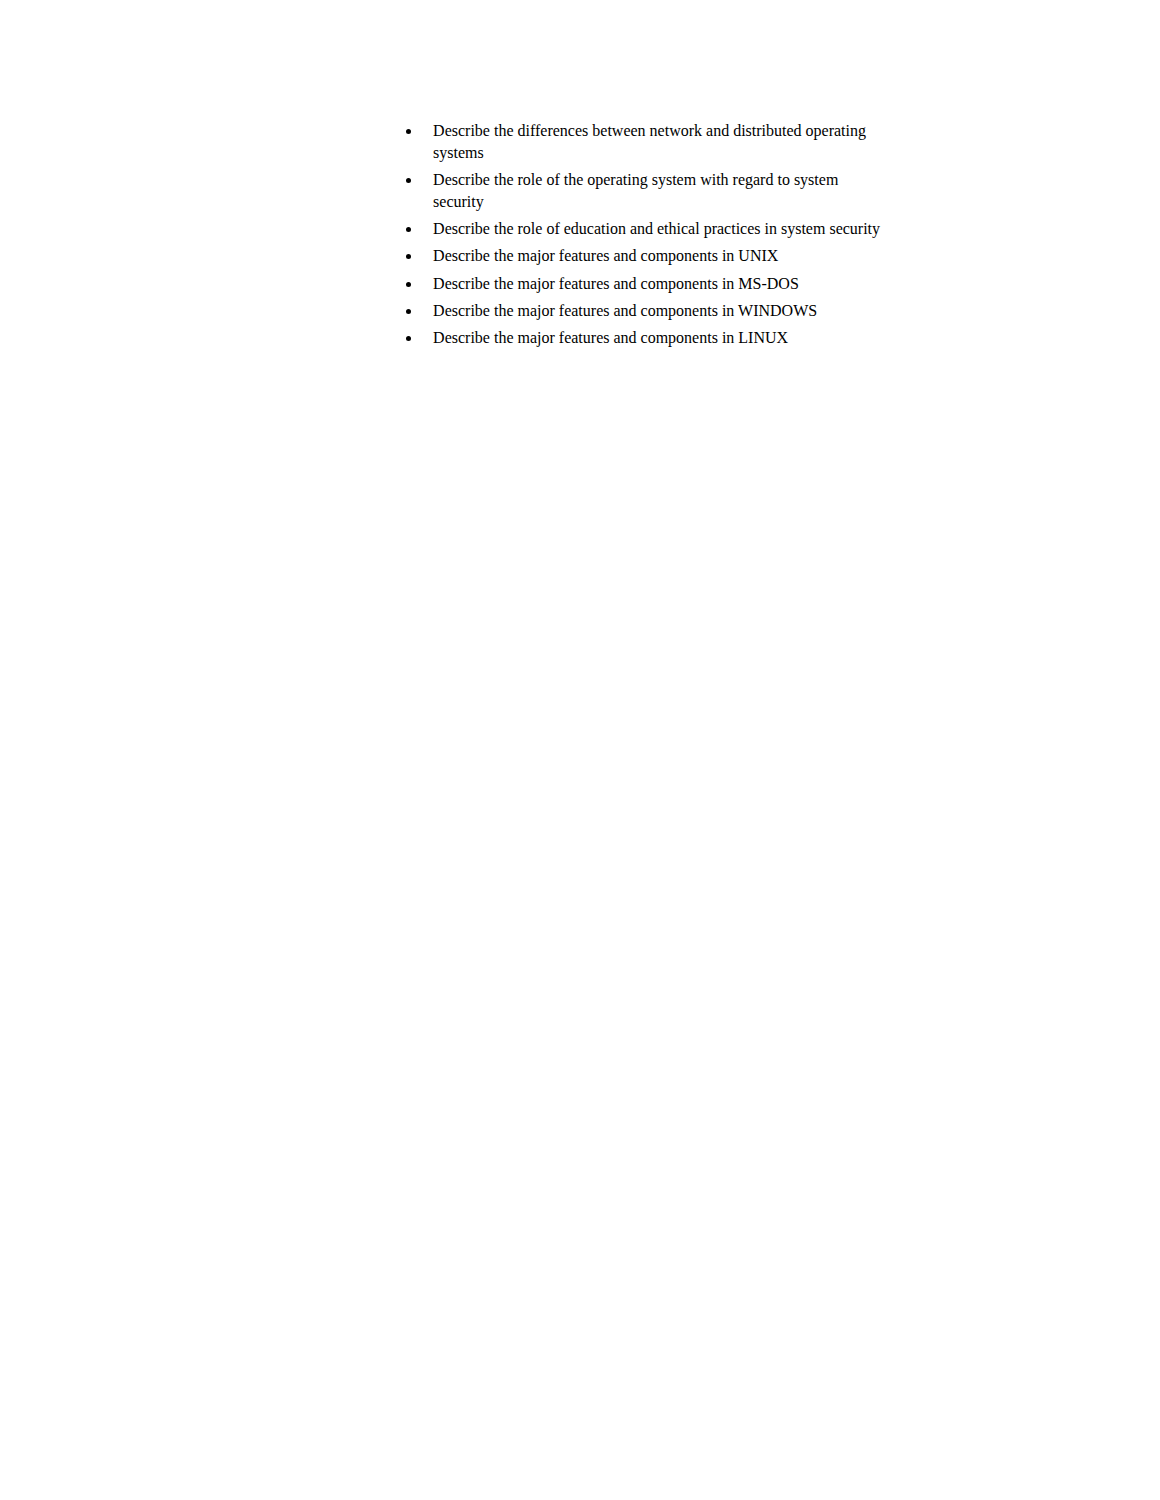Describe the differences between network and distributed operating systems
Describe the role of the operating system with regard to system security
Describe the role of education and ethical practices in system security
Describe the major features and components in UNIX
Describe the major features and components in MS-DOS
Describe the major features and components in WINDOWS
Describe the major features and components in LINUX